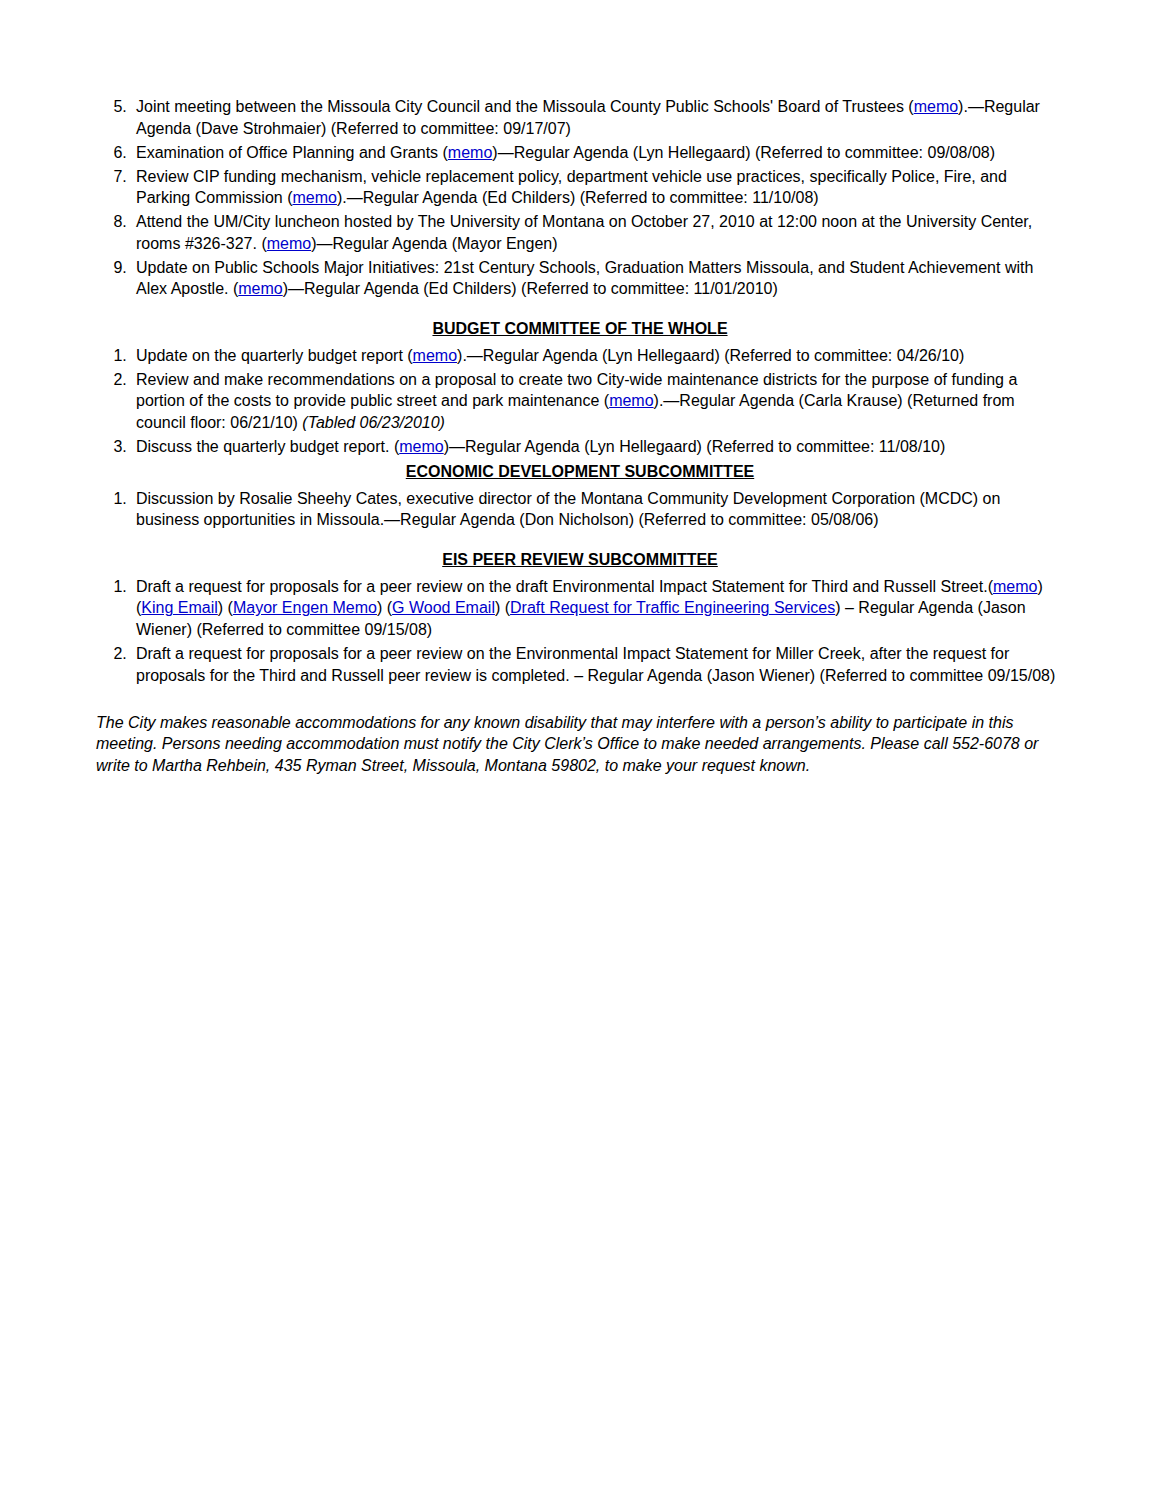Joint meeting between the Missoula City Council and the Missoula County Public Schools' Board of Trustees (memo).—Regular Agenda (Dave Strohmaier) (Referred to committee: 09/17/07)
Examination of Office Planning and Grants (memo)—Regular Agenda (Lyn Hellegaard) (Referred to committee: 09/08/08)
Review CIP funding mechanism, vehicle replacement policy, department vehicle use practices, specifically Police, Fire, and Parking Commission (memo).—Regular Agenda (Ed Childers) (Referred to committee: 11/10/08)
Attend the UM/City luncheon hosted by The University of Montana on October 27, 2010 at 12:00 noon at the University Center, rooms #326-327. (memo)—Regular Agenda (Mayor Engen)
Update on Public Schools Major Initiatives: 21st Century Schools, Graduation Matters Missoula, and Student Achievement with Alex Apostle. (memo)—Regular Agenda (Ed Childers) (Referred to committee: 11/01/2010)
BUDGET COMMITTEE OF THE WHOLE
Update on the quarterly budget report (memo).—Regular Agenda (Lyn Hellegaard) (Referred to committee: 04/26/10)
Review and make recommendations on a proposal to create two City-wide maintenance districts for the purpose of funding a portion of the costs to provide public street and park maintenance (memo).—Regular Agenda (Carla Krause) (Returned from council floor: 06/21/10) (Tabled 06/23/2010)
Discuss the quarterly budget report. (memo)—Regular Agenda (Lyn Hellegaard) (Referred to committee: 11/08/10)
ECONOMIC DEVELOPMENT SUBCOMMITTEE
Discussion by Rosalie Sheehy Cates, executive director of the Montana Community Development Corporation (MCDC) on business opportunities in Missoula.—Regular Agenda (Don Nicholson) (Referred to committee: 05/08/06)
EIS PEER REVIEW SUBCOMMITTEE
Draft a request for proposals for a peer review on the draft Environmental Impact Statement for Third and Russell Street.(memo) (King Email) (Mayor Engen Memo) (G Wood Email) (Draft Request for Traffic Engineering Services) – Regular Agenda (Jason Wiener) (Referred to committee 09/15/08)
Draft a request for proposals for a peer review on the Environmental Impact Statement for Miller Creek, after the request for proposals for the Third and Russell peer review is completed. – Regular Agenda (Jason Wiener) (Referred to committee 09/15/08)
The City makes reasonable accommodations for any known disability that may interfere with a person’s ability to participate in this meeting. Persons needing accommodation must notify the City Clerk’s Office to make needed arrangements. Please call 552-6078 or write to Martha Rehbein, 435 Ryman Street, Missoula, Montana 59802, to make your request known.